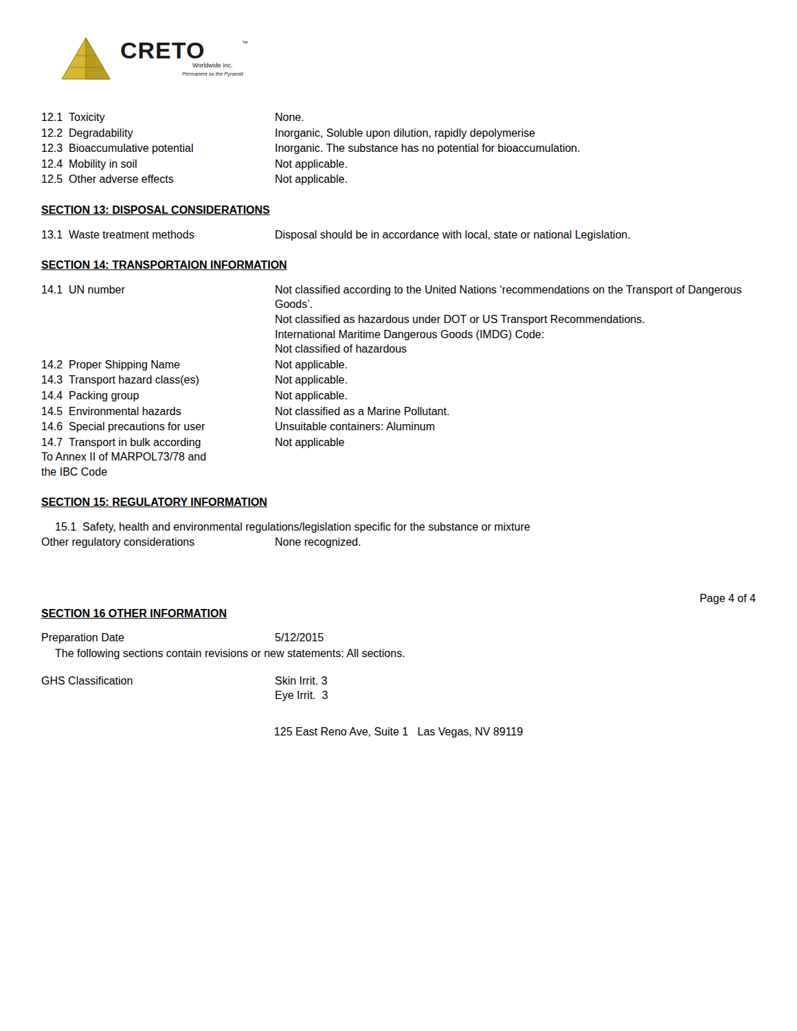CRETO ™ Worldwide Inc. Permanent as the Pyramid
| 12.1 Toxicity | None. |
| 12.2 Degradability | Inorganic, Soluble upon dilution, rapidly depolymerise |
| 12.3 Bioaccumulative potential | Inorganic. The substance has no potential for bioaccumulation. |
| 12.4 Mobility in soil | Not applicable. |
| 12.5 Other adverse effects | Not applicable. |
SECTION 13: DISPOSAL CONSIDERATIONS
| 13.1 Waste treatment methods | Disposal should be in accordance with local, state or national Legislation. |
SECTION 14: TRANSPORTAION INFORMATION
| 14.1 UN number | Not classified according to the United Nations ‘recommendations on the Transport of Dangerous Goods’. Not classified as hazardous under DOT or US Transport Recommendations. International Maritime Dangerous Goods (IMDG) Code: Not classified of hazardous |
| 14.2 Proper Shipping Name | Not applicable. |
| 14.3 Transport hazard class(es) | Not applicable. |
| 14.4 Packing group | Not applicable. |
| 14.5 Environmental hazards | Not classified as a Marine Pollutant. |
| 14.6 Special precautions for user | Unsuitable containers: Aluminum |
| 14.7 Transport in bulk according To Annex II of MARPOL73/78 and the IBC Code | Not applicable |
SECTION 15: REGULATORY INFORMATION
15.1 Safety, health and environmental regulations/legislation specific for the substance or mixture
| Other regulatory considerations | None recognized. |
Page 4 of 4
SECTION 16 OTHER INFORMATION
| Preparation Date | 5/12/2015 |
The following sections contain revisions or new statements: All sections.
| GHS Classification | Skin Irrit. 3 Eye Irrit. 3 |
125 East Reno Ave, Suite 1 Las Vegas, NV 89119